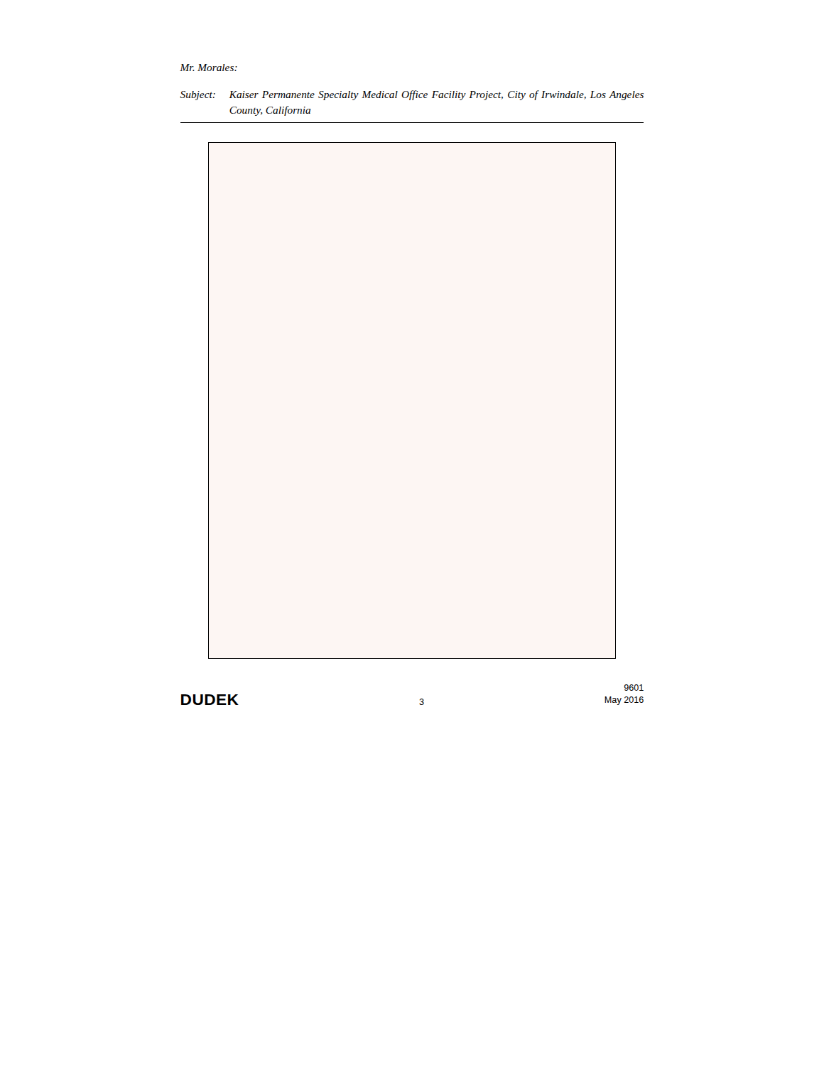Mr. Morales:
Subject:
Kaiser Permanente Specialty Medical Office Facility Project, City of Irwindale, Los Angeles County, California
DUDEK
3
9601
May 2016